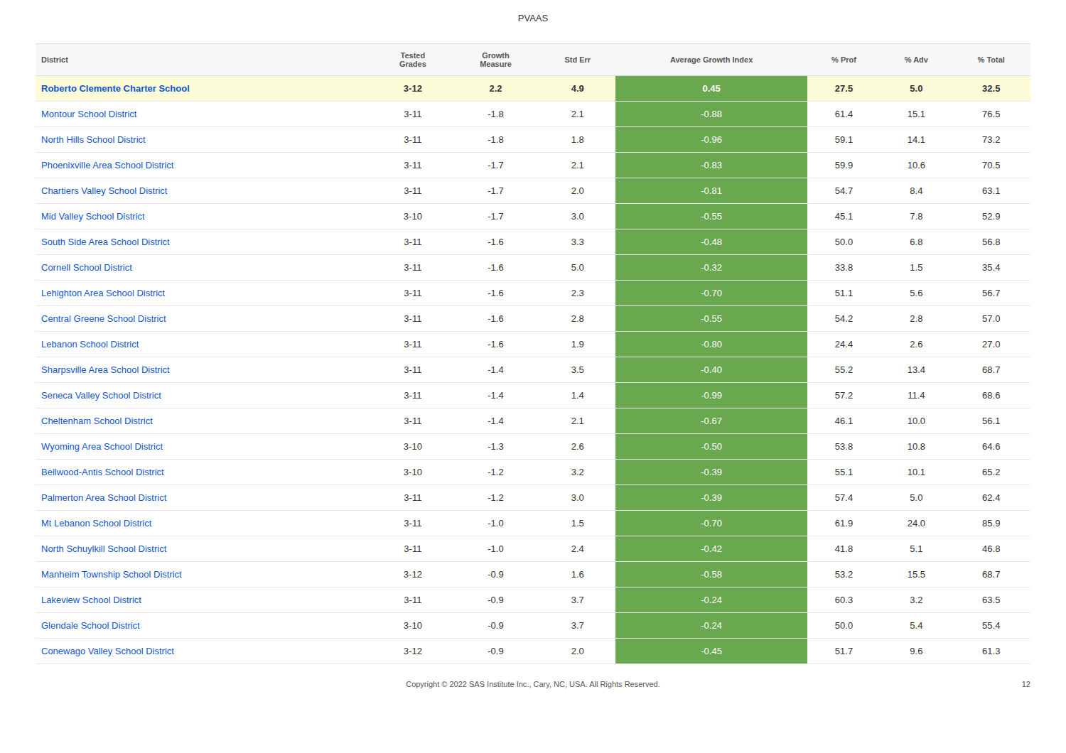PVAAS
| District | Tested Grades | Growth Measure | Std Err | Average Growth Index | % Prof | % Adv | % Total |
| --- | --- | --- | --- | --- | --- | --- | --- |
| Roberto Clemente Charter School | 3-12 | 2.2 | 4.9 | 0.45 | 27.5 | 5.0 | 32.5 |
| Montour School District | 3-11 | -1.8 | 2.1 | -0.88 | 61.4 | 15.1 | 76.5 |
| North Hills School District | 3-11 | -1.8 | 1.8 | -0.96 | 59.1 | 14.1 | 73.2 |
| Phoenixville Area School District | 3-11 | -1.7 | 2.1 | -0.83 | 59.9 | 10.6 | 70.5 |
| Chartiers Valley School District | 3-11 | -1.7 | 2.0 | -0.81 | 54.7 | 8.4 | 63.1 |
| Mid Valley School District | 3-10 | -1.7 | 3.0 | -0.55 | 45.1 | 7.8 | 52.9 |
| South Side Area School District | 3-11 | -1.6 | 3.3 | -0.48 | 50.0 | 6.8 | 56.8 |
| Cornell School District | 3-11 | -1.6 | 5.0 | -0.32 | 33.8 | 1.5 | 35.4 |
| Lehighton Area School District | 3-11 | -1.6 | 2.3 | -0.70 | 51.1 | 5.6 | 56.7 |
| Central Greene School District | 3-11 | -1.6 | 2.8 | -0.55 | 54.2 | 2.8 | 57.0 |
| Lebanon School District | 3-11 | -1.6 | 1.9 | -0.80 | 24.4 | 2.6 | 27.0 |
| Sharpsville Area School District | 3-11 | -1.4 | 3.5 | -0.40 | 55.2 | 13.4 | 68.7 |
| Seneca Valley School District | 3-11 | -1.4 | 1.4 | -0.99 | 57.2 | 11.4 | 68.6 |
| Cheltenham School District | 3-11 | -1.4 | 2.1 | -0.67 | 46.1 | 10.0 | 56.1 |
| Wyoming Area School District | 3-10 | -1.3 | 2.6 | -0.50 | 53.8 | 10.8 | 64.6 |
| Bellwood-Antis School District | 3-10 | -1.2 | 3.2 | -0.39 | 55.1 | 10.1 | 65.2 |
| Palmerton Area School District | 3-11 | -1.2 | 3.0 | -0.39 | 57.4 | 5.0 | 62.4 |
| Mt Lebanon School District | 3-11 | -1.0 | 1.5 | -0.70 | 61.9 | 24.0 | 85.9 |
| North Schuylkill School District | 3-11 | -1.0 | 2.4 | -0.42 | 41.8 | 5.1 | 46.8 |
| Manheim Township School District | 3-12 | -0.9 | 1.6 | -0.58 | 53.2 | 15.5 | 68.7 |
| Lakeview School District | 3-11 | -0.9 | 3.7 | -0.24 | 60.3 | 3.2 | 63.5 |
| Glendale School District | 3-10 | -0.9 | 3.7 | -0.24 | 50.0 | 5.4 | 55.4 |
| Conewago Valley School District | 3-12 | -0.9 | 2.0 | -0.45 | 51.7 | 9.6 | 61.3 |
Copyright © 2022 SAS Institute Inc., Cary, NC, USA. All Rights Reserved. 12